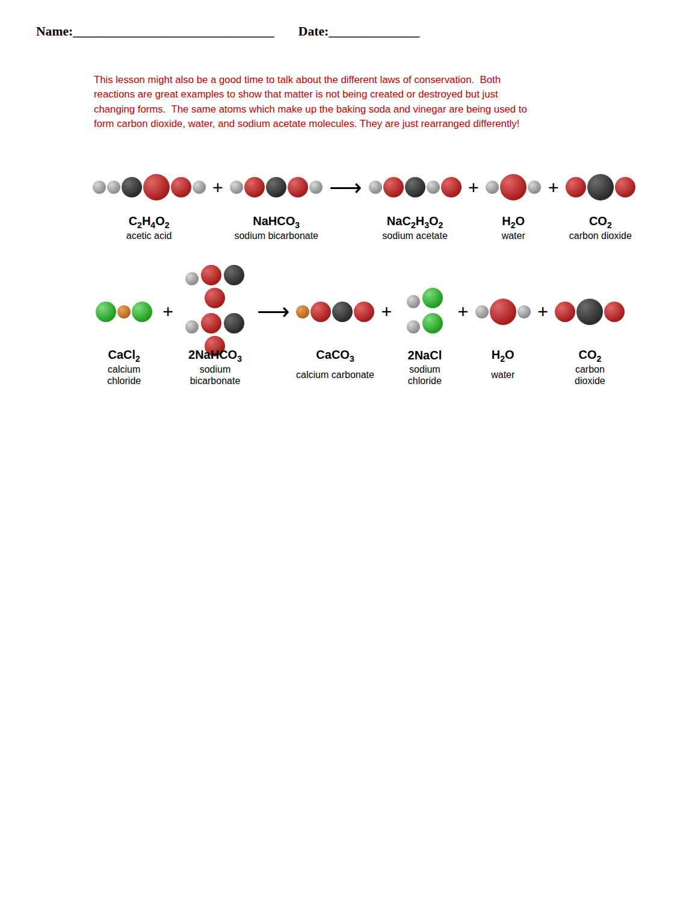Name:_______________________________ Date:______________
This lesson might also be a good time to talk about the different laws of conservation. Both reactions are great examples to show that matter is not being created or destroyed but just changing forms. The same atoms which make up the baking soda and vinegar are being used to form carbon dioxide, water, and sodium acetate molecules. They are just rearranged differently!
| | + | | ⟶ | | + | | + | |
| C 2 H 4 O 2 | | NaHCO 3 | | NaC 2 H 3 O 2 | | H 2 O | | CO 2 |
| acetic acid | | sodium bicarbonate | | sodium acetate | | water | | carbon dioxide |
| | + | | ⟶ | | + | | + | | + | |
| CaCl 2 | | 2NaHCO 3 | | CaCO 3 | | 2NaCl | | H 2 O | | CO 2 |
| calcium chloride | | sodium bicarbonate | | calcium carbonate | | sodium chloride | | water | | carbon dioxide |